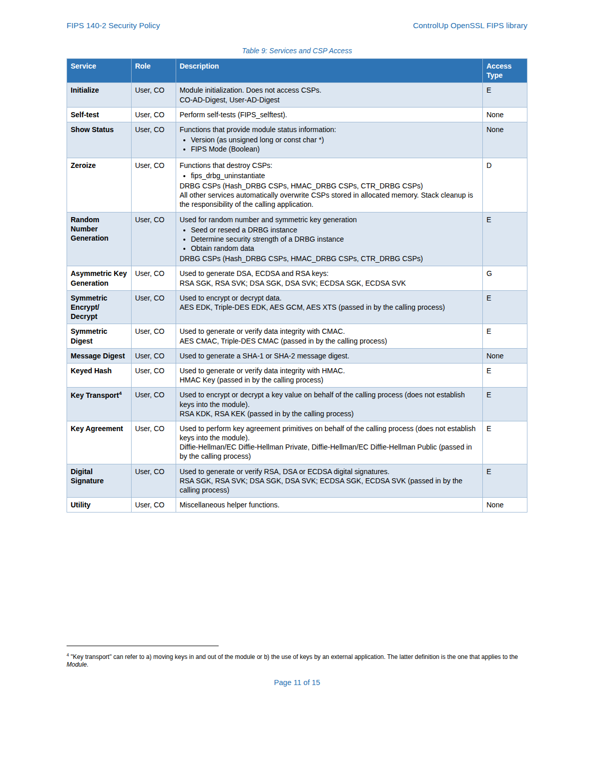FIPS 140-2 Security Policy
ControlUp OpenSSL FIPS library
Table 9: Services and CSP Access
| Service | Role | Description | Access Type |
| --- | --- | --- | --- |
| Initialize | User, CO | Module initialization. Does not access CSPs. CO-AD-Digest, User-AD-Digest | E |
| Self-test | User, CO | Perform self-tests (FIPS_selftest). | None |
| Show Status | User, CO | Functions that provide module status information: Version (as unsigned long or const char *) FIPS Mode (Boolean) | None |
| Zeroize | User, CO | Functions that destroy CSPs: fips_drbg_uninstantiate DRBG CSPs (Hash_DRBG CSPs, HMAC_DRBG CSPs, CTR_DRBG CSPs) All other services automatically overwrite CSPs stored in allocated memory. Stack cleanup is the responsibility of the calling application. | D |
| Random Number Generation | User, CO | Used for random number and symmetric key generation Seed or reseed a DRBG instance Determine security strength of a DRBG instance Obtain random data DRBG CSPs (Hash_DRBG CSPs, HMAC_DRBG CSPs, CTR_DRBG CSPs) | E |
| Asymmetric Key Generation | User, CO | Used to generate DSA, ECDSA and RSA keys: RSA SGK, RSA SVK; DSA SGK, DSA SVK; ECDSA SGK, ECDSA SVK | G |
| Symmetric Encrypt/ Decrypt | User, CO | Used to encrypt or decrypt data. AES EDK, Triple-DES EDK, AES GCM, AES XTS (passed in by the calling process) | E |
| Symmetric Digest | User, CO | Used to generate or verify data integrity with CMAC. AES CMAC, Triple-DES CMAC (passed in by the calling process) | E |
| Message Digest | User, CO | Used to generate a SHA-1 or SHA-2 message digest. | None |
| Keyed Hash | User, CO | Used to generate or verify data integrity with HMAC. HMAC Key (passed in by the calling process) | E |
| Key Transport 4 | User, CO | Used to encrypt or decrypt a key value on behalf of the calling process (does not establish keys into the module). RSA KDK, RSA KEK (passed in by the calling process) | E |
| Key Agreement | User, CO | Used to perform key agreement primitives on behalf of the calling process (does not establish keys into the module). Diffie-Hellman/EC Diffie-Hellman Private, Diffie-Hellman/EC Diffie-Hellman Public (passed in by the calling process) | E |
| Digital Signature | User, CO | Used to generate or verify RSA, DSA or ECDSA digital signatures. RSA SGK, RSA SVK; DSA SGK, DSA SVK; ECDSA SGK, ECDSA SVK (passed in by the calling process) | E |
| Utility | User, CO | Miscellaneous helper functions. | None |
4 "Key transport" can refer to a) moving keys in and out of the module or b) the use of keys by an external application. The latter definition is the one that applies to the Module.
Page 11 of 15